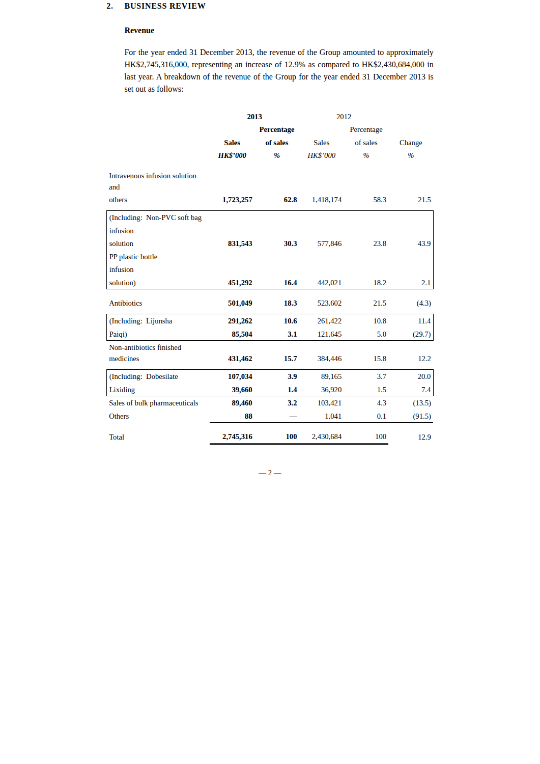2. BUSINESS REVIEW
Revenue
For the year ended 31 December 2013, the revenue of the Group amounted to approximately HK$2,745,316,000, representing an increase of 12.9% as compared to HK$2,430,684,000 in last year. A breakdown of the revenue of the Group for the year ended 31 December 2013 is set out as follows:
| | 2013 | 2012 | |
| | | Percentage | | Percentage | |
| | Sales | of sales | Sales | of sales | Change |
| | HK$’000 | % | HK$’000 | % | % |
| Intravenous infusion solution and | | | | | |
| others | 1,723,257 | 62.8 | 1,418,174 | 58.3 | 21.5 |
| (Including: Non-PVC soft bag | | | | | |
| infusion | | | | | |
| solution | 831,543 | 30.3 | 577,846 | 23.8 | 43.9 |
| PP plastic bottle | | | | | |
| infusion | | | | | |
| solution) | 451,292 | 16.4 | 442,021 | 18.2 | 2.1 |
| Antibiotics | 501,049 | 18.3 | 523,602 | 21.5 | (4.3) |
| (Including: Lijunsha | 291,262 | 10.6 | 261,422 | 10.8 | 11.4 |
| Paiqi) | 85,504 | 3.1 | 121,645 | 5.0 | (29.7) |
| Non-antibiotics finished medicines | 431,462 | 15.7 | 384,446 | 15.8 | 12.2 |
| (Including: Dobesilate | 107,034 | 3.9 | 89,165 | 3.7 | 20.0 |
| Lixiding | 39,660 | 1.4 | 36,920 | 1.5 | 7.4 |
| Sales of bulk pharmaceuticals | 89,460 | 3.2 | 103,421 | 4.3 | (13.5) |
| Others | 88 | — | 1,041 | 0.1 | (91.5) |
| Total | 2,745,316 | 100 | 2,430,684 | 100 | 12.9 |
— 2 —